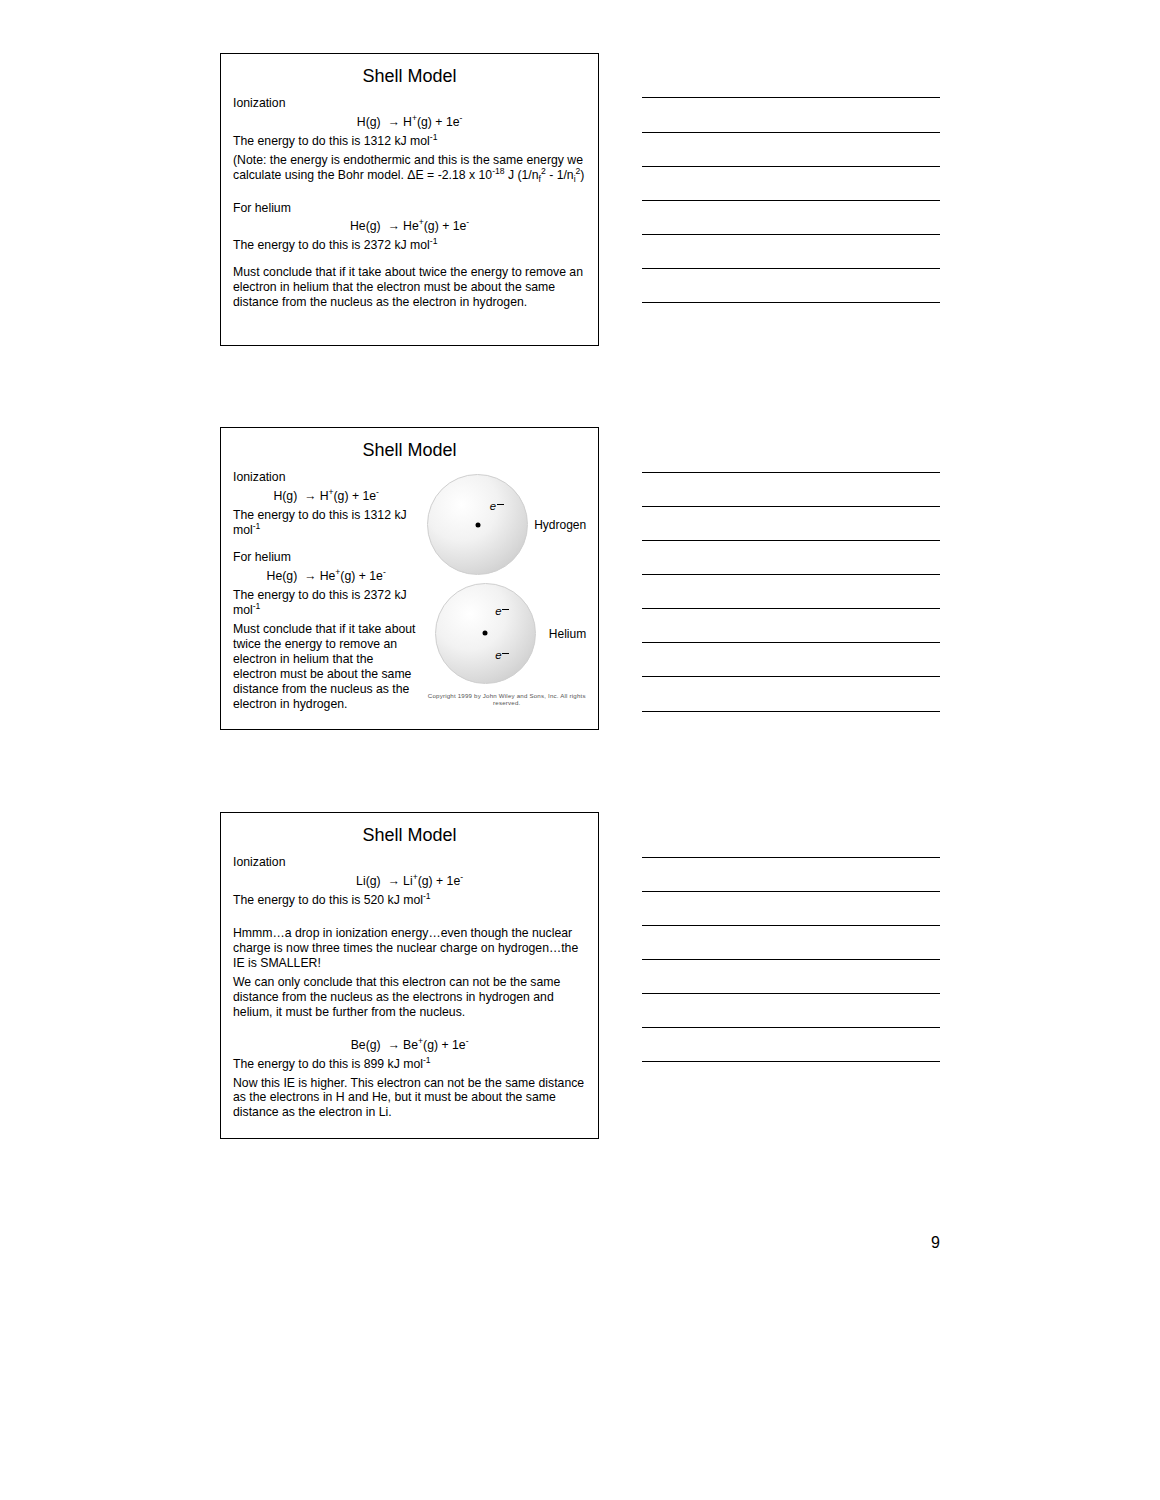Shell Model
Ionization
H(g) → H+(g) + 1e-
The energy to do this is 1312 kJ mol-1
(Note: the energy is endothermic and this is the same energy we calculate using the Bohr model. ΔE = -2.18 x 10-18 J (1/nf2 - 1/ni2)
For helium
He(g) → He+(g) + 1e-
The energy to do this is 2372 kJ mol-1
Must conclude that if it take about twice the energy to remove an electron in helium that the electron must be about the same distance from the nucleus as the electron in hydrogen.
Shell Model
Ionization
H(g) → H+(g) + 1e-
The energy to do this is 1312 kJ mol-1
For helium
He(g) → He+(g) + 1e-
The energy to do this is 2372 kJ mol-1
Must conclude that if it take about twice the energy to remove an electron in helium that the electron must be about the same distance from the nucleus as the electron in hydrogen.
e
Hydrogen
e
e
Helium
Copyright 1999 by John Wiley and Sons, Inc. All rights reserved.
Shell Model
Ionization
Li(g) → Li+(g) + 1e-
The energy to do this is 520 kJ mol-1
Hmmm…a drop in ionization energy…even though the nuclear charge is now three times the nuclear charge on hydrogen…the IE is SMALLER!
We can only conclude that this electron can not be the same distance from the nucleus as the electrons in hydrogen and helium, it must be further from the nucleus.
Be(g) → Be+(g) + 1e-
The energy to do this is 899 kJ mol-1
Now this IE is higher. This electron can not be the same distance as the electrons in H and He, but it must be about the same distance as the electron in Li.
9